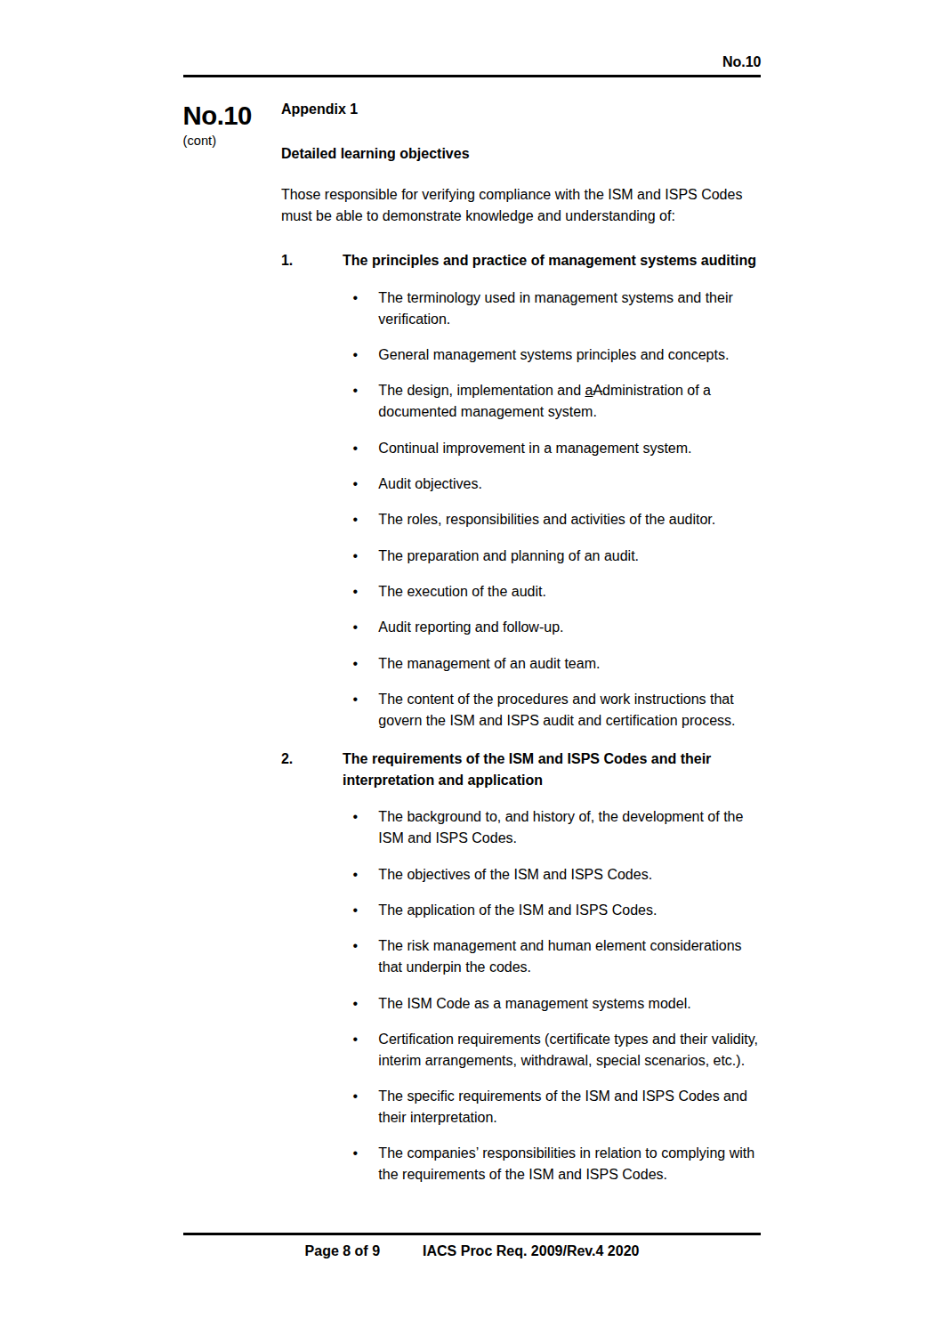No.10
No.10
(cont)
Appendix 1
Detailed learning objectives
Those responsible for verifying compliance with the ISM and ISPS Codes must be able to demonstrate knowledge and understanding of:
1. The principles and practice of management systems auditing
The terminology used in management systems and their verification.
General management systems principles and concepts.
The design, implementation and aAdministration of a documented management system.
Continual improvement in a management system.
Audit objectives.
The roles, responsibilities and activities of the auditor.
The preparation and planning of an audit.
The execution of the audit.
Audit reporting and follow-up.
The management of an audit team.
The content of the procedures and work instructions that govern the ISM and ISPS audit and certification process.
2. The requirements of the ISM and ISPS Codes and their interpretation and application
The background to, and history of, the development of the ISM and ISPS Codes.
The objectives of the ISM and ISPS Codes.
The application of the ISM and ISPS Codes.
The risk management and human element considerations that underpin the codes.
The ISM Code as a management systems model.
Certification requirements (certificate types and their validity, interim arrangements, withdrawal, special scenarios, etc.).
The specific requirements of the ISM and ISPS Codes and their interpretation.
The companies’ responsibilities in relation to complying with the requirements of the ISM and ISPS Codes.
Page 8 of 9 IACS Proc Req. 2009/Rev.4 2020